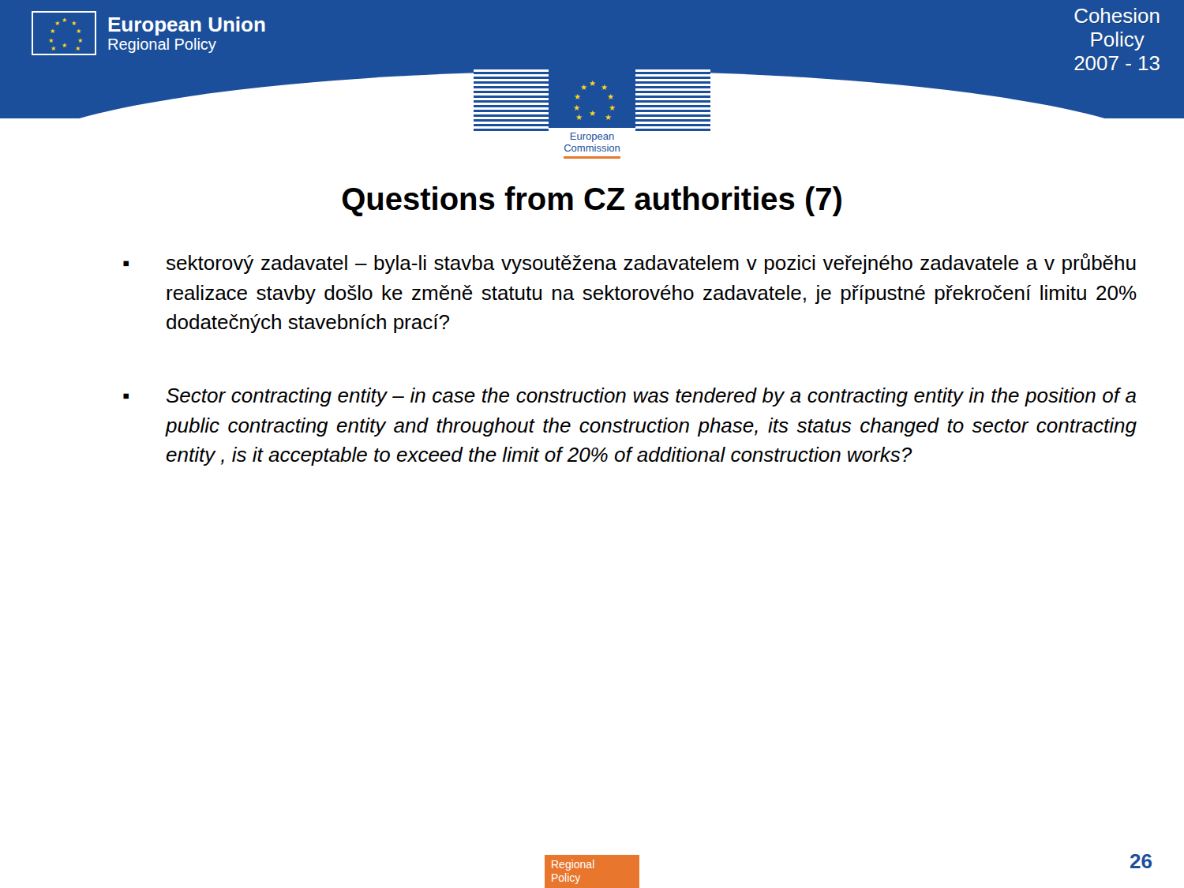★ ★ ★ ★ ★ ★ ★ ★ ★ ★
European Union
Regional Policy
Cohesion
Policy
2007 - 13
★ ★ ★ ★ ★ ★ ★ ★ ★ ★
European
Commission
Questions from CZ authorities (7)
sektorový zadavatel – byla-li stavba vysoutěžena zadavatelem v pozici veřejného zadavatele a v průběhu realizace stavby došlo ke změně statutu na sektorového zadavatele, je přípustné překročení limitu 20% dodatečných stavebních prací?
Sector contracting entity – in case the construction was tendered by a contracting entity in the position of a public contracting entity and throughout the construction phase, its status changed to sector contracting entity , is it acceptable to exceed the limit of 20% of additional construction works?
Regional
Policy
26